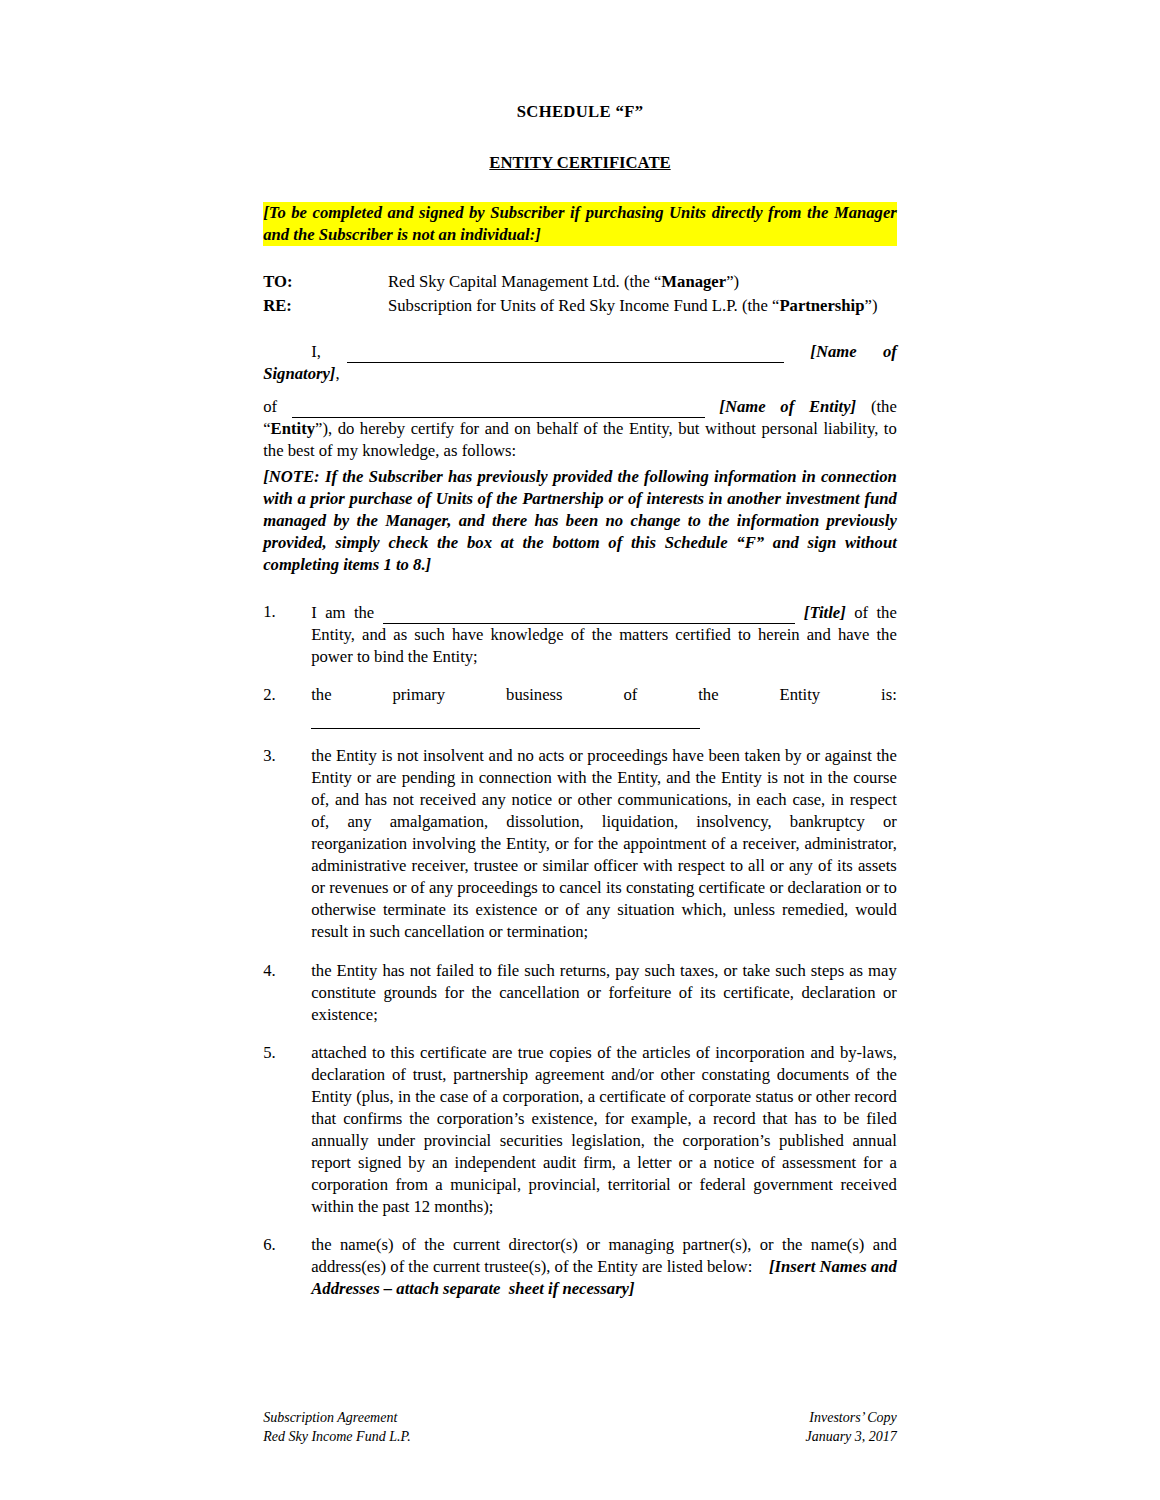SCHEDULE “F”
ENTITY CERTIFICATE
[To be completed and signed by Subscriber if purchasing Units directly from the Manager and the Subscriber is not an individual:]
| TO: | Red Sky Capital Management Ltd. (the “ Manager ”) |
| RE: | Subscription for Units of Red Sky Income Fund L.P. (the “ Partnership ”) |
I, [Name of Signatory],
of [Name of Entity] (the “Entity”), do hereby certify for and on behalf of the Entity, but without personal liability, to the best of my knowledge, as follows:
[NOTE: If the Subscriber has previously provided the following information in connection with a prior purchase of Units of the Partnership or of interests in another investment fund managed by the Manager, and there has been no change to the information previously provided, simply check the box at the bottom of this Schedule “F” and sign without completing items 1 to 8.]
1. I am the [Title] of the Entity, and as such have knowledge of the matters certified to herein and have the power to bind the Entity;
2. the primary business of the Entity is:
3. the Entity is not insolvent and no acts or proceedings have been taken by or against the Entity or are pending in connection with the Entity, and the Entity is not in the course of, and has not received any notice or other communications, in each case, in respect of, any amalgamation, dissolution, liquidation, insolvency, bankruptcy or reorganization involving the Entity, or for the appointment of a receiver, administrator, administrative receiver, trustee or similar officer with respect to all or any of its assets or revenues or of any proceedings to cancel its constating certificate or declaration or to otherwise terminate its existence or of any situation which, unless remedied, would result in such cancellation or termination;
4. the Entity has not failed to file such returns, pay such taxes, or take such steps as may constitute grounds for the cancellation or forfeiture of its certificate, declaration or existence;
5. attached to this certificate are true copies of the articles of incorporation and by-laws, declaration of trust, partnership agreement and/or other constating documents of the Entity (plus, in the case of a corporation, a certificate of corporate status or other record that confirms the corporation’s existence, for example, a record that has to be filed annually under provincial securities legislation, the corporation’s published annual report signed by an independent audit firm, a letter or a notice of assessment for a corporation from a municipal, provincial, territorial or federal government received within the past 12 months);
6. the name(s) of the current director(s) or managing partner(s), or the name(s) and address(es) of the current trustee(s), of the Entity are listed below: [Insert Names and Addresses – attach separate sheet if necessary]
| Subscription Agreement | Investors’ Copy |
| Red Sky Income Fund L.P. | January 3, 2017 |